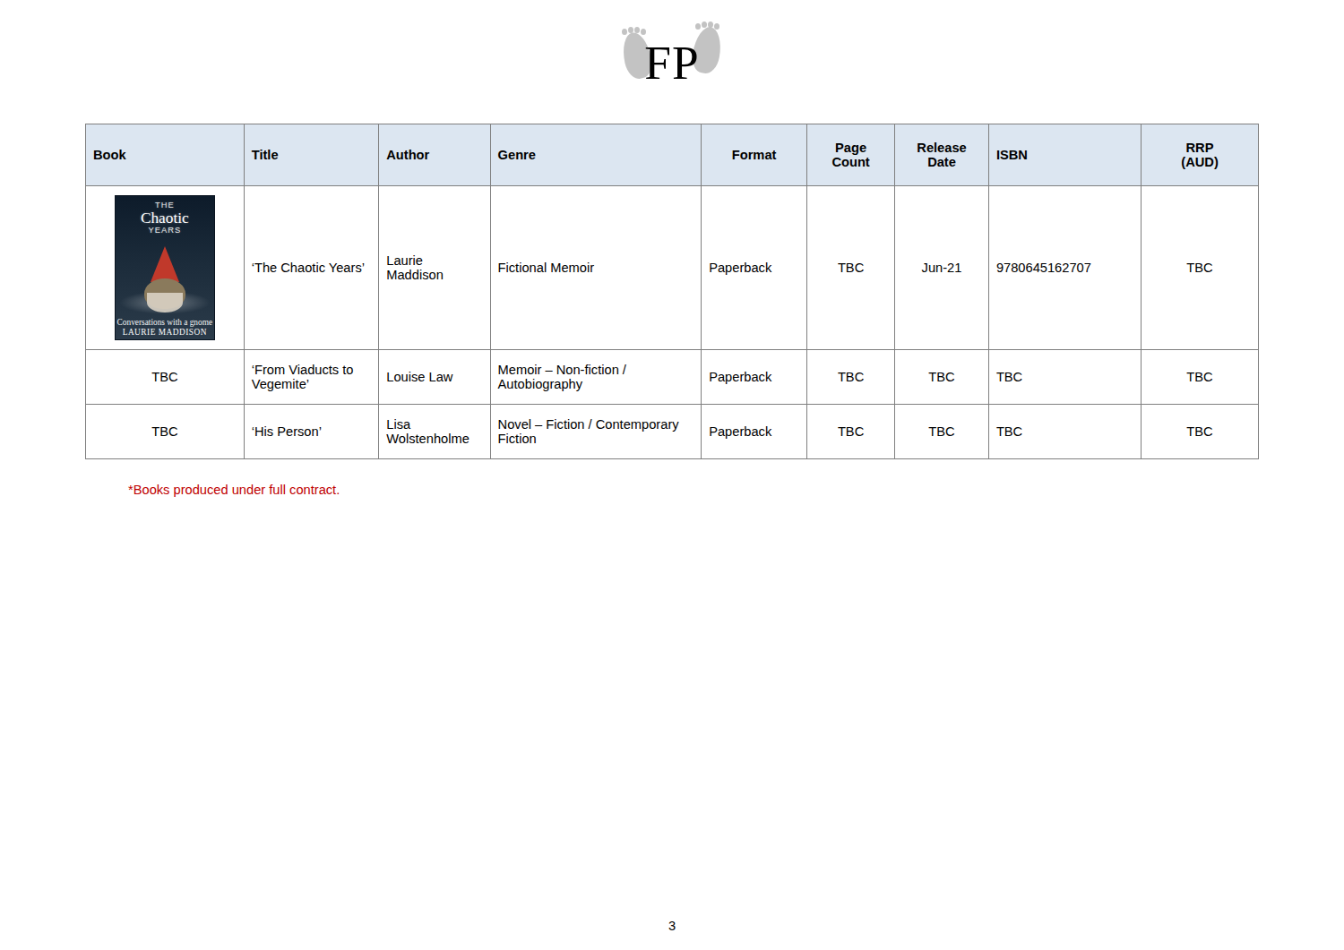FP
| Book | Title | Author | Genre | Format | Page Count | Release Date | ISBN | RRP (AUD) |
| --- | --- | --- | --- | --- | --- | --- | --- | --- |
| The Chaotic Years Conversations with a gnome Laurie Maddison | ‘The Chaotic Years’ | Laurie Maddison | Fictional Memoir | Paperback | TBC | Jun-21 | 9780645162707 | TBC |
| TBC | ‘From Viaducts to Vegemite’ | Louise Law | Memoir – Non-fiction / Autobiography | Paperback | TBC | TBC | TBC | TBC |
| TBC | ‘His Person’ | Lisa Wolstenholme | Novel – Fiction / Contemporary Fiction | Paperback | TBC | TBC | TBC | TBC |
*Books produced under full contract.
3